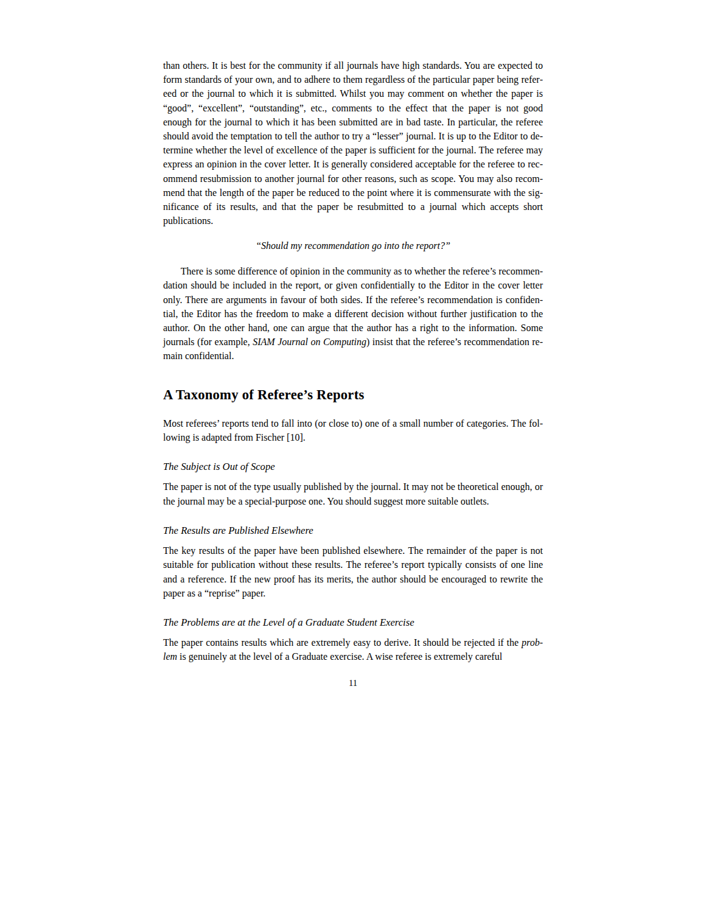than others. It is best for the community if all journals have high standards. You are expected to form standards of your own, and to adhere to them regardless of the particular paper being refereed or the journal to which it is submitted. Whilst you may comment on whether the paper is “good”, “excellent”, “outstanding”, etc., comments to the effect that the paper is not good enough for the journal to which it has been submitted are in bad taste. In particular, the referee should avoid the temptation to tell the author to try a “lesser” journal. It is up to the Editor to determine whether the level of excellence of the paper is sufficient for the journal. The referee may express an opinion in the cover letter. It is generally considered acceptable for the referee to recommend resubmission to another journal for other reasons, such as scope. You may also recommend that the length of the paper be reduced to the point where it is commensurate with the significance of its results, and that the paper be resubmitted to a journal which accepts short publications.
“Should my recommendation go into the report?”
There is some difference of opinion in the community as to whether the referee’s recommendation should be included in the report, or given confidentially to the Editor in the cover letter only. There are arguments in favour of both sides. If the referee’s recommendation is confidential, the Editor has the freedom to make a different decision without further justification to the author. On the other hand, one can argue that the author has a right to the information. Some journals (for example, SIAM Journal on Computing) insist that the referee’s recommendation remain confidential.
A Taxonomy of Referee’s Reports
Most referees’ reports tend to fall into (or close to) one of a small number of categories. The following is adapted from Fischer [10].
The Subject is Out of Scope
The paper is not of the type usually published by the journal. It may not be theoretical enough, or the journal may be a special-purpose one. You should suggest more suitable outlets.
The Results are Published Elsewhere
The key results of the paper have been published elsewhere. The remainder of the paper is not suitable for publication without these results. The referee’s report typically consists of one line and a reference. If the new proof has its merits, the author should be encouraged to rewrite the paper as a “reprise” paper.
The Problems are at the Level of a Graduate Student Exercise
The paper contains results which are extremely easy to derive. It should be rejected if the problem is genuinely at the level of a Graduate exercise. A wise referee is extremely careful
11